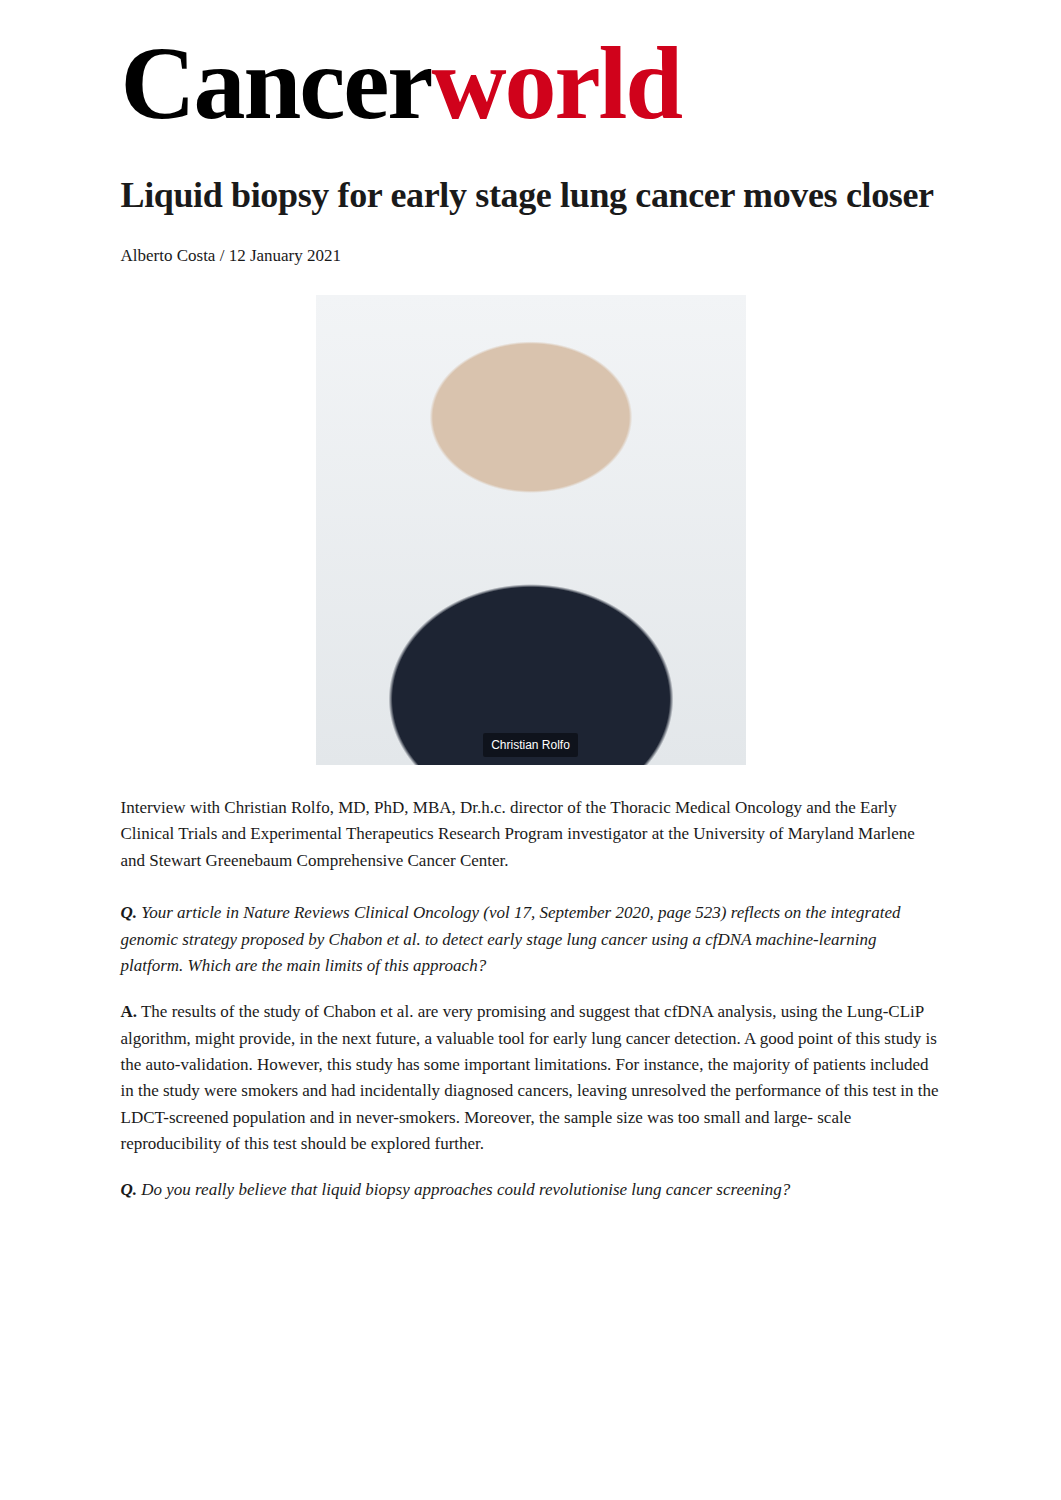Cancer world
Liquid biopsy for early stage lung cancer moves closer
Alberto Costa / 12 January 2021
Christian Rolfo
Interview with Christian Rolfo, MD, PhD, MBA, Dr.h.c. director of the Thoracic Medical Oncology and the Early Clinical Trials and Experimental Therapeutics Research Program investigator at the University of Maryland Marlene and Stewart Greenebaum Comprehensive Cancer Center.
Q. Your article in Nature Reviews Clinical Oncology (vol 17, September 2020, page 523) reflects on the integrated genomic strategy proposed by Chabon et al. to detect early stage lung cancer using a cfDNA machine-learning platform. Which are the main limits of this approach?
A. The results of the study of Chabon et al. are very promising and suggest that cfDNA analysis, using the Lung-CLiP algorithm, might provide, in the next future, a valuable tool for early lung cancer detection. A good point of this study is the auto-validation. However, this study has some important limitations. For instance, the majority of patients included in the study were smokers and had incidentally diagnosed cancers, leaving unresolved the performance of this test in the LDCT-screened population and in never-smokers. Moreover, the sample size was too small and large- scale reproducibility of this test should be explored further.
Q. Do you really believe that liquid biopsy approaches could revolutionise lung cancer screening?